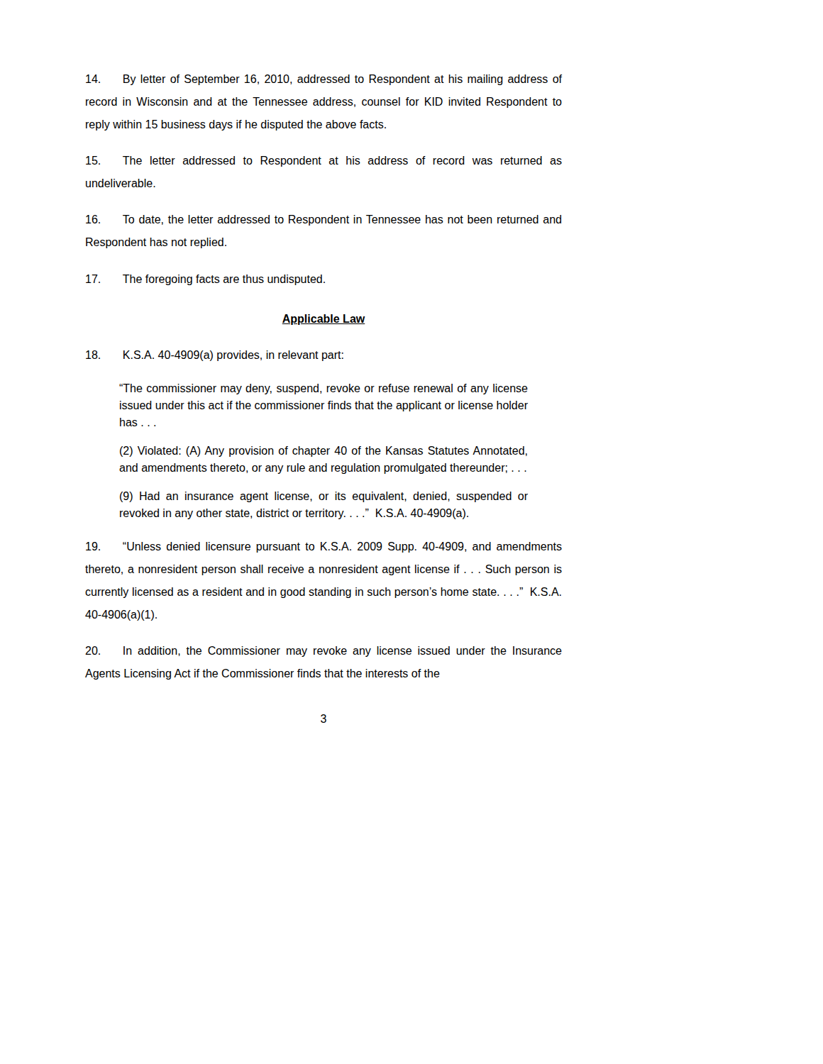14. By letter of September 16, 2010, addressed to Respondent at his mailing address of record in Wisconsin and at the Tennessee address, counsel for KID invited Respondent to reply within 15 business days if he disputed the above facts.
15. The letter addressed to Respondent at his address of record was returned as undeliverable.
16. To date, the letter addressed to Respondent in Tennessee has not been returned and Respondent has not replied.
17. The foregoing facts are thus undisputed.
Applicable Law
18. K.S.A. 40-4909(a) provides, in relevant part:
“The commissioner may deny, suspend, revoke or refuse renewal of any license issued under this act if the commissioner finds that the applicant or license holder has . . .
(2) Violated: (A) Any provision of chapter 40 of the Kansas Statutes Annotated, and amendments thereto, or any rule and regulation promulgated thereunder; . . .
(9) Had an insurance agent license, or its equivalent, denied, suspended or revoked in any other state, district or territory. . . .” K.S.A. 40-4909(a).
19.“Unless denied licensure pursuant to K.S.A. 2009 Supp. 40-4909, and amendments thereto, a nonresident person shall receive a nonresident agent license if . . . Such person is currently licensed as a resident and in good standing in such person’s home state. . . .” K.S.A. 40-4906(a)(1).
20. In addition, the Commissioner may revoke any license issued under the Insurance Agents Licensing Act if the Commissioner finds that the interests of the
3